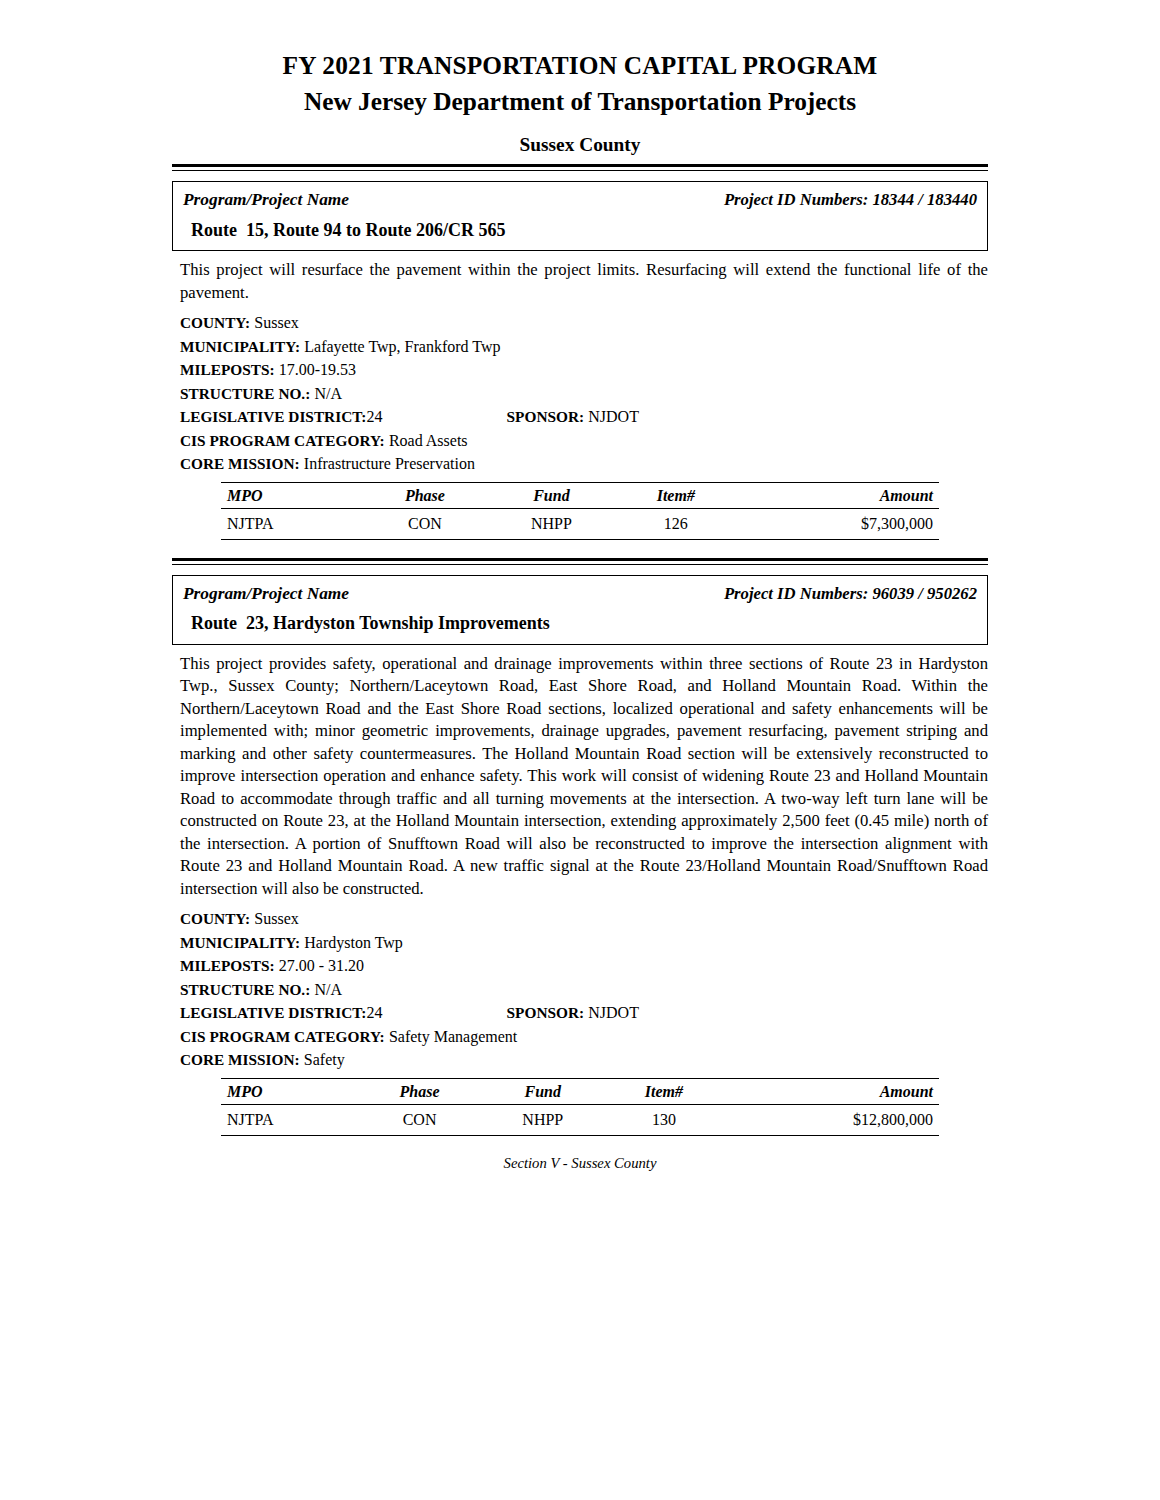FY 2021 TRANSPORTATION CAPITAL PROGRAM
New Jersey Department of Transportation Projects
Sussex County
Program/Project Name Project ID Numbers: 18344 / 183440
Route 15, Route 94 to Route 206/CR 565
This project will resurface the pavement within the project limits. Resurfacing will extend the functional life of the pavement.
County: Sussex
Municipality: Lafayette Twp, Frankford Twp
Mileposts: 17.00-19.53
Structure No.: N/A
Legislative District: 24 Sponsor: NJDOT
CIS Program Category: Road Assets
Core Mission: Infrastructure Preservation
| MPO | Phase | Fund | Item# | Amount |
| --- | --- | --- | --- | --- |
| NJTPA | CON | NHPP | 126 | $7,300,000 |
Program/Project Name Project ID Numbers: 96039 / 950262
Route 23, Hardyston Township Improvements
This project provides safety, operational and drainage improvements within three sections of Route 23 in Hardyston Twp., Sussex County; Northern/Laceytown Road, East Shore Road, and Holland Mountain Road. Within the Northern/Laceytown Road and the East Shore Road sections, localized operational and safety enhancements will be implemented with; minor geometric improvements, drainage upgrades, pavement resurfacing, pavement striping and marking and other safety countermeasures. The Holland Mountain Road section will be extensively reconstructed to improve intersection operation and enhance safety. This work will consist of widening Route 23 and Holland Mountain Road to accommodate through traffic and all turning movements at the intersection. A two-way left turn lane will be constructed on Route 23, at the Holland Mountain intersection, extending approximately 2,500 feet (0.45 mile) north of the intersection. A portion of Snufftown Road will also be reconstructed to improve the intersection alignment with Route 23 and Holland Mountain Road. A new traffic signal at the Route 23/Holland Mountain Road/Snufftown Road intersection will also be constructed.
County: Sussex
Municipality: Hardyston Twp
Mileposts: 27.00 - 31.20
Structure No.: N/A
Legislative District: 24 Sponsor: NJDOT
CIS Program Category: Safety Management
Core Mission: Safety
| MPO | Phase | Fund | Item# | Amount |
| --- | --- | --- | --- | --- |
| NJTPA | CON | NHPP | 130 | $12,800,000 |
Section V - Sussex County